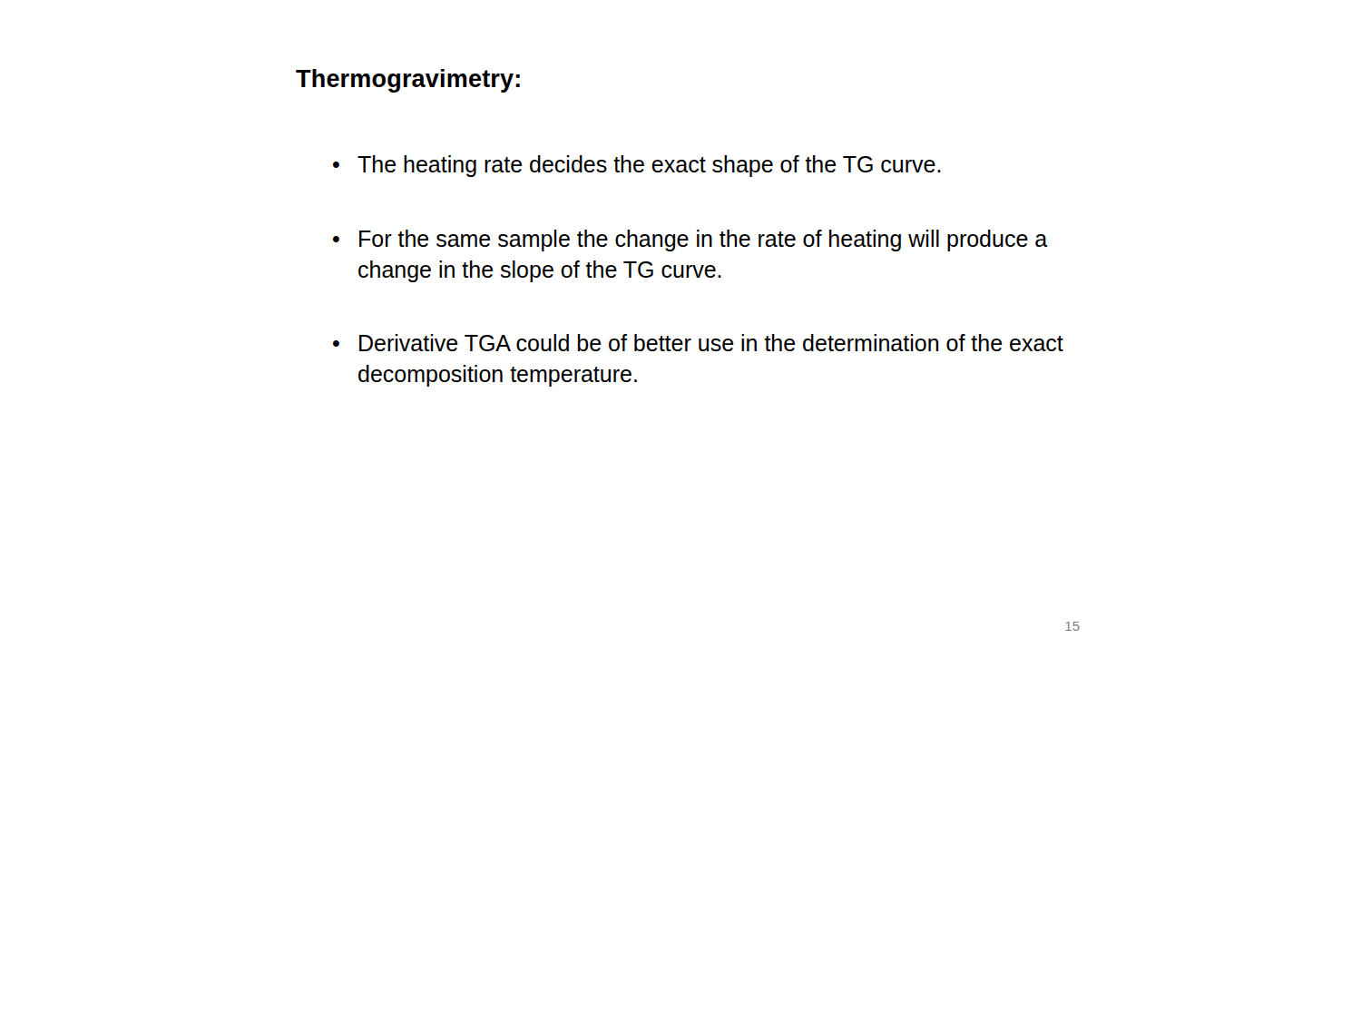Thermogravimetry:
The heating rate decides the exact shape of the TG curve.
For the same sample the change in the rate of heating will produce a change in the slope of the TG curve.
Derivative TGA could be of better use in the determination of the exact decomposition temperature.
15